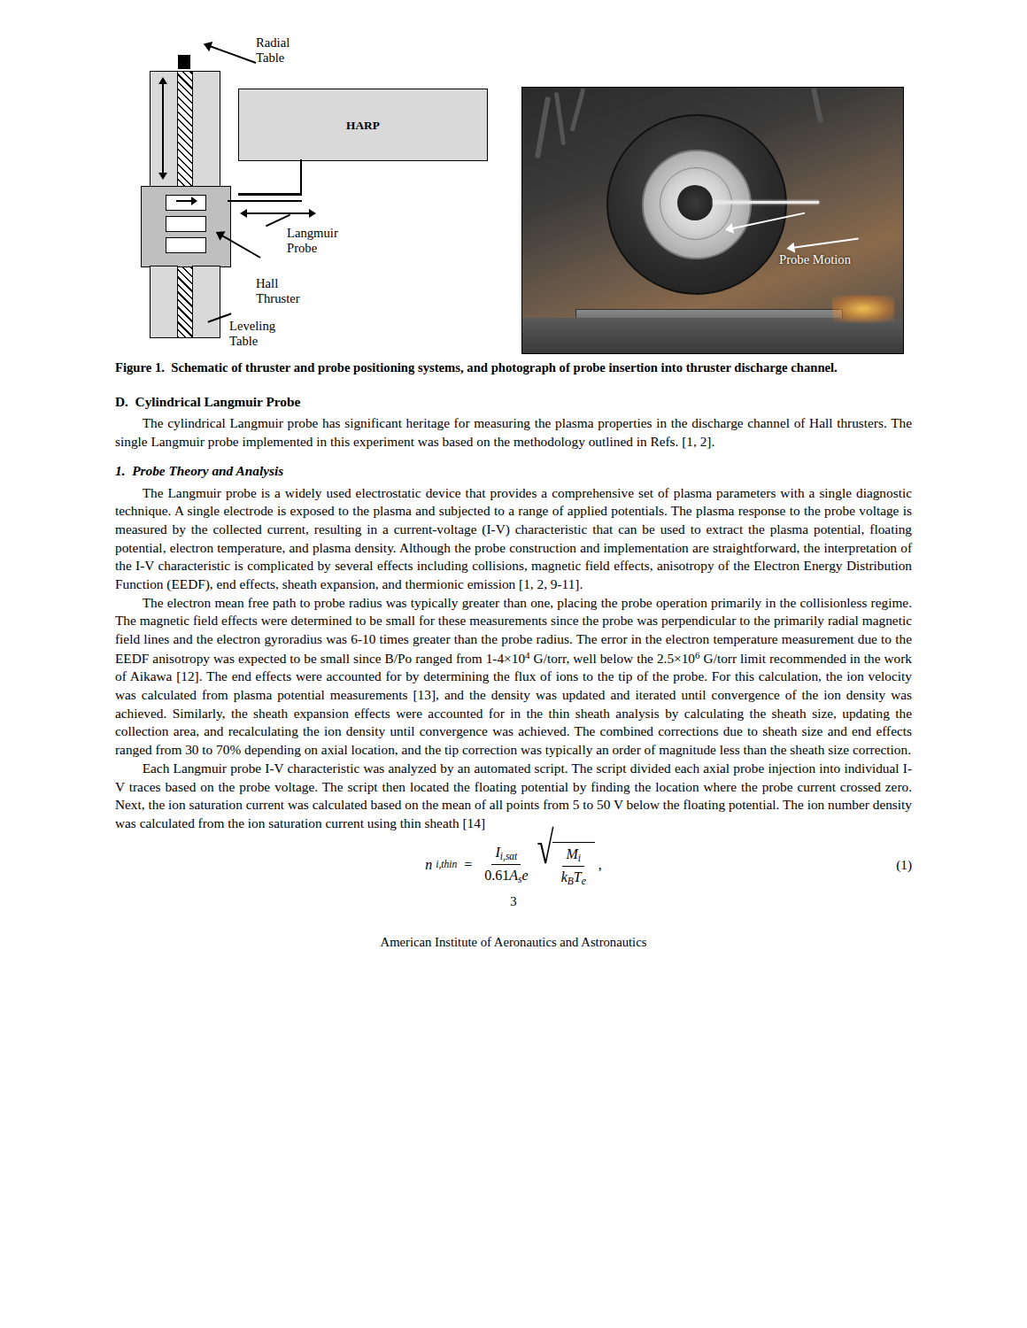HARP
Radial
Table
Langmuir
Probe
Hall
Thruster
Leveling
Table
Probe Motion
Figure 1. Schematic of thruster and probe positioning systems, and photograph of probe insertion into thruster discharge channel.
D. Cylindrical Langmuir Probe
The cylindrical Langmuir probe has significant heritage for measuring the plasma properties in the discharge channel of Hall thrusters. The single Langmuir probe implemented in this experiment was based on the methodology outlined in Refs. [1, 2].
1. Probe Theory and Analysis
The Langmuir probe is a widely used electrostatic device that provides a comprehensive set of plasma parameters with a single diagnostic technique. A single electrode is exposed to the plasma and subjected to a range of applied potentials. The plasma response to the probe voltage is measured by the collected current, resulting in a current-voltage (I-V) characteristic that can be used to extract the plasma potential, floating potential, electron temperature, and plasma density. Although the probe construction and implementation are straightforward, the interpretation of the I-V characteristic is complicated by several effects including collisions, magnetic field effects, anisotropy of the Electron Energy Distribution Function (EEDF), end effects, sheath expansion, and thermionic emission [1, 2, 9-11].
The electron mean free path to probe radius was typically greater than one, placing the probe operation primarily in the collisionless regime. The magnetic field effects were determined to be small for these measurements since the probe was perpendicular to the primarily radial magnetic field lines and the electron gyroradius was 6-10 times greater than the probe radius. The error in the electron temperature measurement due to the EEDF anisotropy was expected to be small since B/Po ranged from 1-4×104 G/torr, well below the 2.5×106 G/torr limit recommended in the work of Aikawa [12]. The end effects were accounted for by determining the flux of ions to the tip of the probe. For this calculation, the ion velocity was calculated from plasma potential measurements [13], and the density was updated and iterated until convergence of the ion density was achieved. Similarly, the sheath expansion effects were accounted for in the thin sheath analysis by calculating the sheath size, updating the collection area, and recalculating the ion density until convergence was achieved. The combined corrections due to sheath size and end effects ranged from 30 to 70% depending on axial location, and the tip correction was typically an order of magnitude less than the sheath size correction.
Each Langmuir probe I-V characteristic was analyzed by an automated script. The script divided each axial probe injection into individual I-V traces based on the probe voltage. The script then located the floating potential by finding the location where the probe current crossed zero. Next, the ion saturation current was calculated based on the mean of all points from 5 to 50 V below the floating potential. The ion number density was calculated from the ion saturation current using thin sheath [14]
ni,thin = Ii,sat 0.61Ase √ Mi kBTe , (1)
3
American Institute of Aeronautics and Astronautics